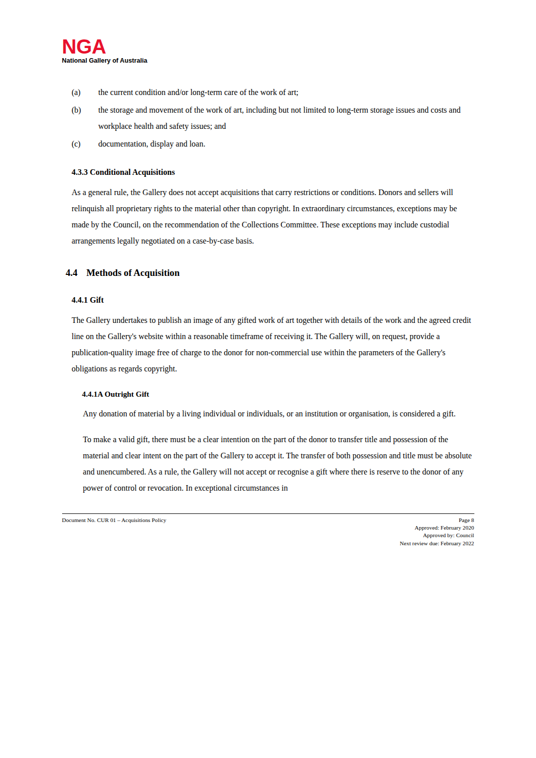NGA
National Gallery of Australia
(a) the current condition and/or long-term care of the work of art;
(b) the storage and movement of the work of art, including but not limited to long-term storage issues and costs and workplace health and safety issues; and
(c) documentation, display and loan.
4.3.3 Conditional Acquisitions
As a general rule, the Gallery does not accept acquisitions that carry restrictions or conditions. Donors and sellers will relinquish all proprietary rights to the material other than copyright. In extraordinary circumstances, exceptions may be made by the Council, on the recommendation of the Collections Committee. These exceptions may include custodial arrangements legally negotiated on a case-by-case basis.
4.4 Methods of Acquisition
4.4.1 Gift
The Gallery undertakes to publish an image of any gifted work of art together with details of the work and the agreed credit line on the Gallery's website within a reasonable timeframe of receiving it. The Gallery will, on request, provide a publication-quality image free of charge to the donor for non-commercial use within the parameters of the Gallery's obligations as regards copyright.
4.4.1A Outright Gift
Any donation of material by a living individual or individuals, or an institution or organisation, is considered a gift.
To make a valid gift, there must be a clear intention on the part of the donor to transfer title and possession of the material and clear intent on the part of the Gallery to accept it. The transfer of both possession and title must be absolute and unencumbered. As a rule, the Gallery will not accept or recognise a gift where there is reserve to the donor of any power of control or revocation. In exceptional circumstances in
Document No. CUR 01 – Acquisitions Policy
Page 8
Approved: February 2020
Approved by: Council
Next review due: February 2022